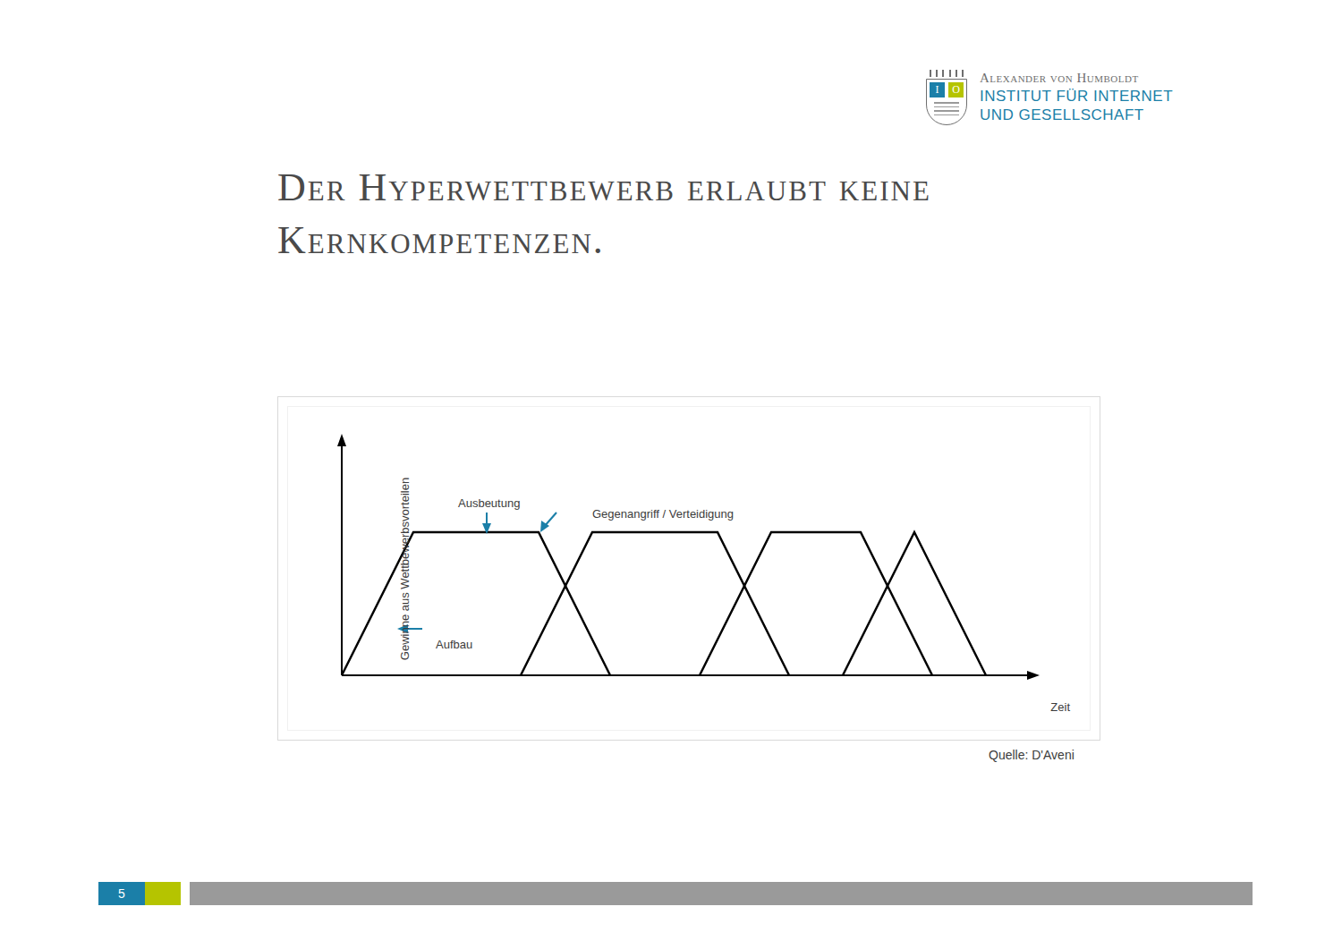I
O
Alexander von Humboldt
Institut für Internet
und Gesellschaft
Der Hyperwettbewerb erlaubt keine Kernkompetenzen.
Gewinne aus Wettbewerbsvorteilen
Zeit
Ausbeutung
Gegenangriff / Verteidigung
Aufbau
Quelle: D'Aveni
5